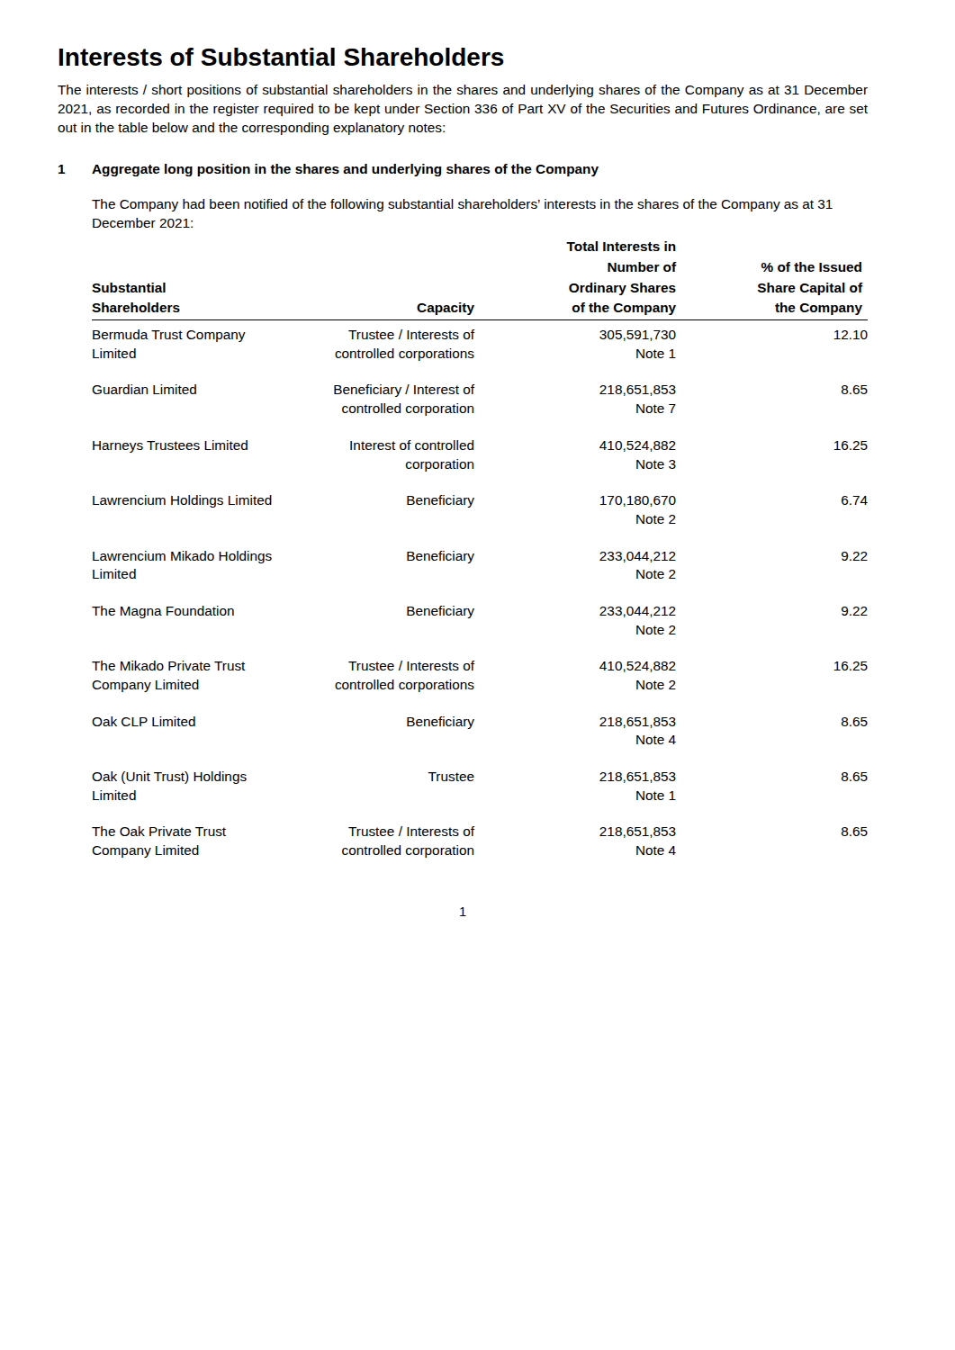Interests of Substantial Shareholders
The interests / short positions of substantial shareholders in the shares and underlying shares of the Company as at 31 December 2021, as recorded in the register required to be kept under Section 336 of Part XV of the Securities and Futures Ordinance, are set out in the table below and the corresponding explanatory notes:
Aggregate long position in the shares and underlying shares of the Company
The Company had been notified of the following substantial shareholders’ interests in the shares of the Company as at 31 December 2021:
| | | Total Interests in | |
| --- | --- | --- | --- |
| | | Number of | % of the Issued |
| Substantial | | Ordinary Shares | Share Capital of |
| Shareholders | Capacity | of the Company | the Company |
| Bermuda Trust Company Limited | Trustee / Interests of controlled corporations | 305,591,730 Note 1 | 12.10 |
| Guardian Limited | Beneficiary / Interest of controlled corporation | 218,651,853 Note 7 | 8.65 |
| Harneys Trustees Limited | Interest of controlled corporation | 410,524,882 Note 3 | 16.25 |
| Lawrencium Holdings Limited | Beneficiary | 170,180,670 Note 2 | 6.74 |
| Lawrencium Mikado Holdings Limited | Beneficiary | 233,044,212 Note 2 | 9.22 |
| The Magna Foundation | Beneficiary | 233,044,212 Note 2 | 9.22 |
| The Mikado Private Trust Company Limited | Trustee / Interests of controlled corporations | 410,524,882 Note 2 | 16.25 |
| Oak CLP Limited | Beneficiary | 218,651,853 Note 4 | 8.65 |
| Oak (Unit Trust) Holdings Limited | Trustee | 218,651,853 Note 1 | 8.65 |
| The Oak Private Trust Company Limited | Trustee / Interests of controlled corporation | 218,651,853 Note 4 | 8.65 |
1